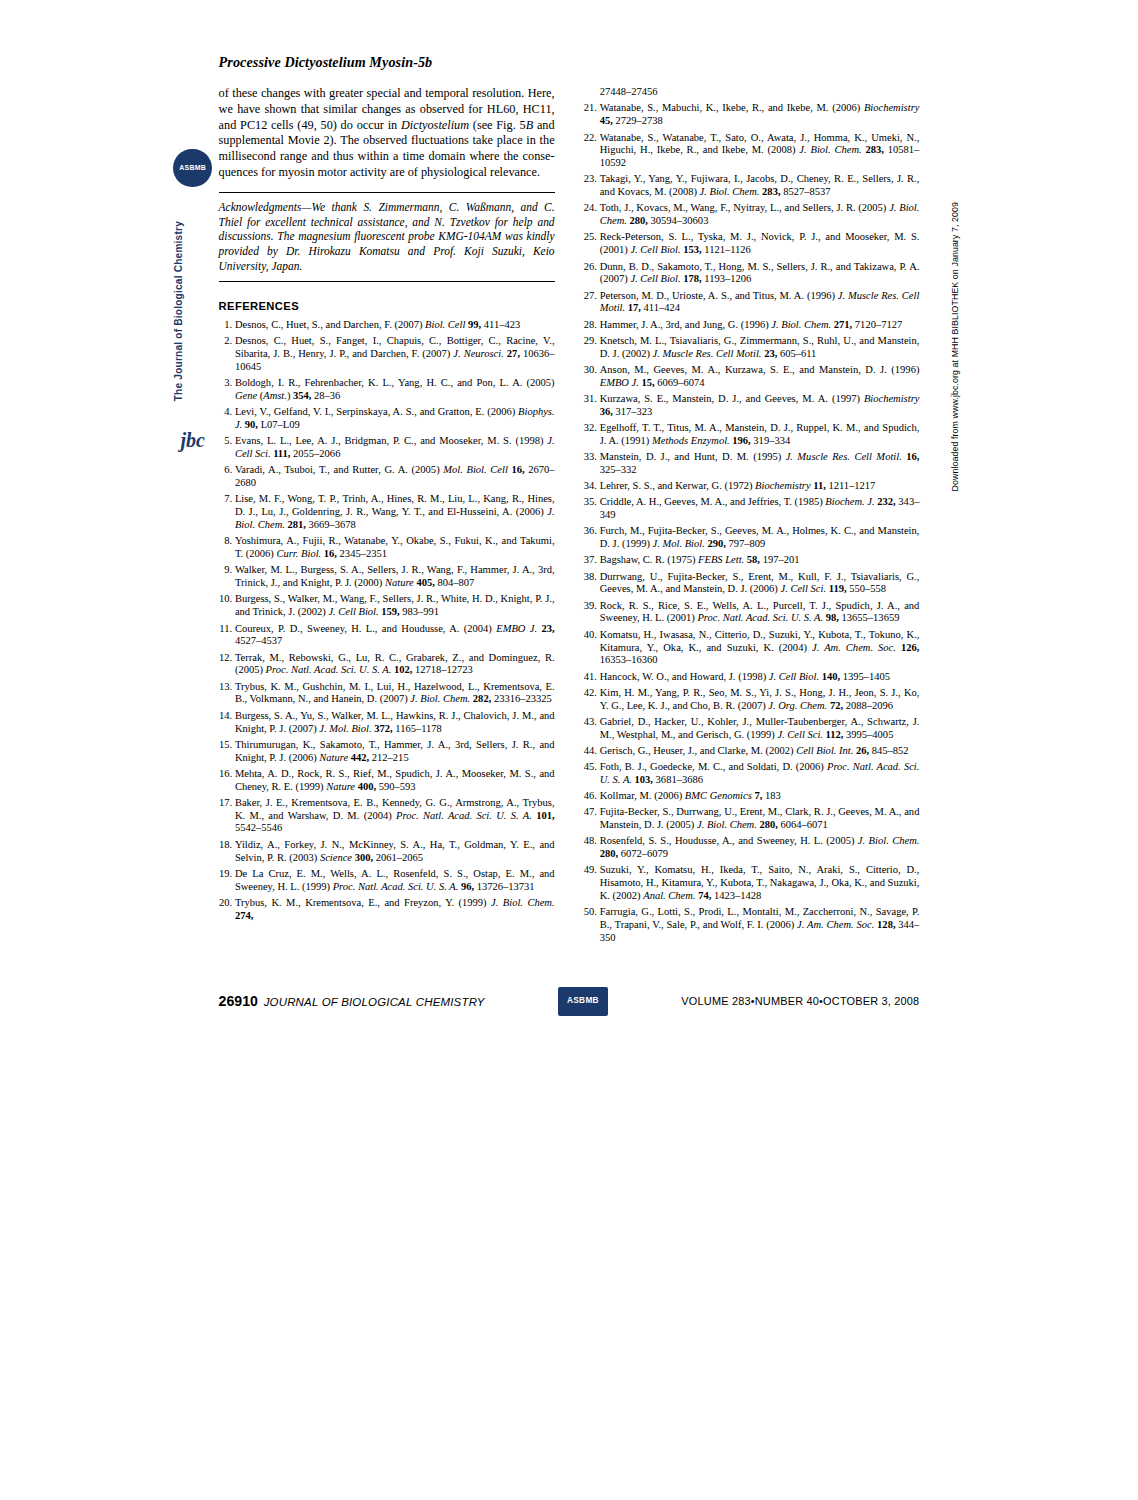ASBMB
The Journal of Biological Chemistry
jbc
Downloaded from www.jbc.org at MHH BIBLIOTHEK on January 7, 2009
Processive Dictyostelium Myosin-5b
of these changes with greater special and temporal resolution. Here, we have shown that similar changes as observed for HL60, HC11, and PC12 cells (49, 50) do occur in Dictyostelium (see Fig. 5B and supplemental Movie 2). The observed fluctuations take place in the millisecond range and thus within a time domain where the consequences for myosin motor activity are of physiological relevance.
Acknowledgments—We thank S. Zimmermann, C. Waßmann, and C. Thiel for excellent technical assistance, and N. Tzvetkov for help and discussions. The magnesium fluorescent probe KMG-104AM was kindly provided by Dr. Hirokazu Komatsu and Prof. Koji Suzuki, Keio University, Japan.
REFERENCES
1. Desnos, C., Huet, S., and Darchen, F. (2007) Biol. Cell 99, 411–423
2. Desnos, C., Huet, S., Fanget, I., Chapuis, C., Bottiger, C., Racine, V., Sibarita, J. B., Henry, J. P., and Darchen, F. (2007) J. Neurosci. 27, 10636–10645
3. Boldogh, I. R., Fehrenbacher, K. L., Yang, H. C., and Pon, L. A. (2005) Gene (Amst.) 354, 28–36
4. Levi, V., Gelfand, V. I., Serpinskaya, A. S., and Gratton, E. (2006) Biophys. J. 90, L07–L09
5. Evans, L. L., Lee, A. J., Bridgman, P. C., and Mooseker, M. S. (1998) J. Cell Sci. 111, 2055–2066
6. Varadi, A., Tsuboi, T., and Rutter, G. A. (2005) Mol. Biol. Cell 16, 2670–2680
7. Lise, M. F., Wong, T. P., Trinh, A., Hines, R. M., Liu, L., Kang, R., Hines, D. J., Lu, J., Goldenring, J. R., Wang, Y. T., and El-Husseini, A. (2006) J. Biol. Chem. 281, 3669–3678
8. Yoshimura, A., Fujii, R., Watanabe, Y., Okabe, S., Fukui, K., and Takumi, T. (2006) Curr. Biol. 16, 2345–2351
9. Walker, M. L., Burgess, S. A., Sellers, J. R., Wang, F., Hammer, J. A., 3rd, Trinick, J., and Knight, P. J. (2000) Nature 405, 804–807
10. Burgess, S., Walker, M., Wang, F., Sellers, J. R., White, H. D., Knight, P. J., and Trinick, J. (2002) J. Cell Biol. 159, 983–991
11. Coureux, P. D., Sweeney, H. L., and Houdusse, A. (2004) EMBO J. 23, 4527–4537
12. Terrak, M., Rebowski, G., Lu, R. C., Grabarek, Z., and Dominguez, R. (2005) Proc. Natl. Acad. Sci. U. S. A. 102, 12718–12723
13. Trybus, K. M., Gushchin, M. I., Lui, H., Hazelwood, L., Krementsova, E. B., Volkmann, N., and Hanein, D. (2007) J. Biol. Chem. 282, 23316–23325
14. Burgess, S. A., Yu, S., Walker, M. L., Hawkins, R. J., Chalovich, J. M., and Knight, P. J. (2007) J. Mol. Biol. 372, 1165–1178
15. Thirumurugan, K., Sakamoto, T., Hammer, J. A., 3rd, Sellers, J. R., and Knight, P. J. (2006) Nature 442, 212–215
16. Mehta, A. D., Rock, R. S., Rief, M., Spudich, J. A., Mooseker, M. S., and Cheney, R. E. (1999) Nature 400, 590–593
17. Baker, J. E., Krementsova, E. B., Kennedy, G. G., Armstrong, A., Trybus, K. M., and Warshaw, D. M. (2004) Proc. Natl. Acad. Sci. U. S. A. 101, 5542–5546
18. Yildiz, A., Forkey, J. N., McKinney, S. A., Ha, T., Goldman, Y. E., and Selvin, P. R. (2003) Science 300, 2061–2065
19. De La Cruz, E. M., Wells, A. L., Rosenfeld, S. S., Ostap, E. M., and Sweeney, H. L. (1999) Proc. Natl. Acad. Sci. U. S. A. 96, 13726–13731
20. Trybus, K. M., Krementsova, E., and Freyzon, Y. (1999) J. Biol. Chem. 274,
27448–27456
21. Watanabe, S., Mabuchi, K., Ikebe, R., and Ikebe, M. (2006) Biochemistry 45, 2729–2738
22. Watanabe, S., Watanabe, T., Sato, O., Awata, J., Homma, K., Umeki, N., Higuchi, H., Ikebe, R., and Ikebe, M. (2008) J. Biol. Chem. 283, 10581–10592
23. Takagi, Y., Yang, Y., Fujiwara, I., Jacobs, D., Cheney, R. E., Sellers, J. R., and Kovacs, M. (2008) J. Biol. Chem. 283, 8527–8537
24. Toth, J., Kovacs, M., Wang, F., Nyitray, L., and Sellers, J. R. (2005) J. Biol. Chem. 280, 30594–30603
25. Reck-Peterson, S. L., Tyska, M. J., Novick, P. J., and Mooseker, M. S. (2001) J. Cell Biol. 153, 1121–1126
26. Dunn, B. D., Sakamoto, T., Hong, M. S., Sellers, J. R., and Takizawa, P. A. (2007) J. Cell Biol. 178, 1193–1206
27. Peterson, M. D., Urioste, A. S., and Titus, M. A. (1996) J. Muscle Res. Cell Motil. 17, 411–424
28. Hammer, J. A., 3rd, and Jung, G. (1996) J. Biol. Chem. 271, 7120–7127
29. Knetsch, M. L., Tsiavaliaris, G., Zimmermann, S., Ruhl, U., and Manstein, D. J. (2002) J. Muscle Res. Cell Motil. 23, 605–611
30. Anson, M., Geeves, M. A., Kurzawa, S. E., and Manstein, D. J. (1996) EMBO J. 15, 6069–6074
31. Kurzawa, S. E., Manstein, D. J., and Geeves, M. A. (1997) Biochemistry 36, 317–323
32. Egelhoff, T. T., Titus, M. A., Manstein, D. J., Ruppel, K. M., and Spudich, J. A. (1991) Methods Enzymol. 196, 319–334
33. Manstein, D. J., and Hunt, D. M. (1995) J. Muscle Res. Cell Motil. 16, 325–332
34. Lehrer, S. S., and Kerwar, G. (1972) Biochemistry 11, 1211–1217
35. Criddle, A. H., Geeves, M. A., and Jeffries, T. (1985) Biochem. J. 232, 343–349
36. Furch, M., Fujita-Becker, S., Geeves, M. A., Holmes, K. C., and Manstein, D. J. (1999) J. Mol. Biol. 290, 797–809
37. Bagshaw, C. R. (1975) FEBS Lett. 58, 197–201
38. Durrwang, U., Fujita-Becker, S., Erent, M., Kull, F. J., Tsiavaliaris, G., Geeves, M. A., and Manstein, D. J. (2006) J. Cell Sci. 119, 550–558
39. Rock, R. S., Rice, S. E., Wells, A. L., Purcell, T. J., Spudich, J. A., and Sweeney, H. L. (2001) Proc. Natl. Acad. Sci. U. S. A. 98, 13655–13659
40. Komatsu, H., Iwasasa, N., Citterio, D., Suzuki, Y., Kubota, T., Tokuno, K., Kitamura, Y., Oka, K., and Suzuki, K. (2004) J. Am. Chem. Soc. 126, 16353–16360
41. Hancock, W. O., and Howard, J. (1998) J. Cell Biol. 140, 1395–1405
42. Kim, H. M., Yang, P. R., Seo, M. S., Yi, J. S., Hong, J. H., Jeon, S. J., Ko, Y. G., Lee, K. J., and Cho, B. R. (2007) J. Org. Chem. 72, 2088–2096
43. Gabriel, D., Hacker, U., Kohler, J., Muller-Taubenberger, A., Schwartz, J. M., Westphal, M., and Gerisch, G. (1999) J. Cell Sci. 112, 3995–4005
44. Gerisch, G., Heuser, J., and Clarke, M. (2002) Cell Biol. Int. 26, 845–852
45. Foth, B. J., Goedecke, M. C., and Soldati, D. (2006) Proc. Natl. Acad. Sci. U. S. A. 103, 3681–3686
46. Kollmar, M. (2006) BMC Genomics 7, 183
47. Fujita-Becker, S., Durrwang, U., Erent, M., Clark, R. J., Geeves, M. A., and Manstein, D. J. (2005) J. Biol. Chem. 280, 6064–6071
48. Rosenfeld, S. S., Houdusse, A., and Sweeney, H. L. (2005) J. Biol. Chem. 280, 6072–6079
49. Suzuki, Y., Komatsu, H., Ikeda, T., Saito, N., Araki, S., Citterio, D., Hisamoto, H., Kitamura, Y., Kubota, T., Nakagawa, J., Oka, K., and Suzuki, K. (2002) Anal. Chem. 74, 1423–1428
50. Farrugia, G., Lotti, S., Prodi, L., Montalti, M., Zaccherroni, N., Savage, P. B., Trapani, V., Sale, P., and Wolf, F. I. (2006) J. Am. Chem. Soc. 128, 344–350
26910 JOURNAL OF BIOLOGICAL CHEMISTRY
ASBMB
VOLUME 283•NUMBER 40•OCTOBER 3, 2008